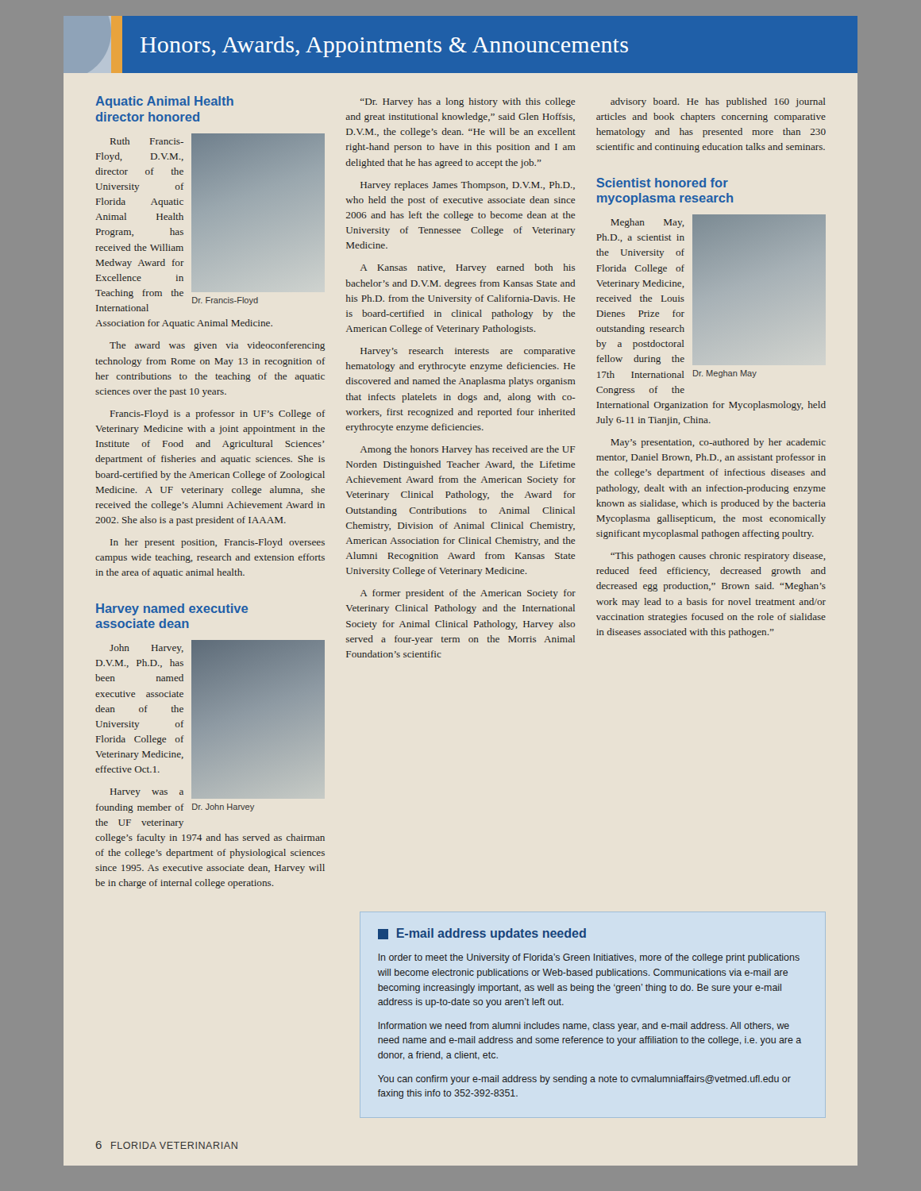Honors, Awards, Appointments & Announcements
Aquatic Animal Health
director honored
Dr. Francis-Floyd
Ruth Francis-Floyd, D.V.M., director of the University of Florida Aquatic Animal Health Program, has received the William Medway Award for Excellence in Teaching from the International Association for Aquatic Animal Medicine.
The award was given via videoconferencing technology from Rome on May 13 in recognition of her contributions to the teaching of the aquatic sciences over the past 10 years.
Francis-Floyd is a professor in UF’s College of Veterinary Medicine with a joint appointment in the Institute of Food and Agricultural Sciences’ department of fisheries and aquatic sciences. She is board-certified by the American College of Zoological Medicine. A UF veterinary college alumna, she received the college’s Alumni Achievement Award in 2002. She also is a past president of IAAAM.
In her present position, Francis-Floyd oversees campus wide teaching, research and extension efforts in the area of aquatic animal health.
Harvey named executive
associate dean
Dr. John Harvey
John Harvey, D.V.M., Ph.D., has been named executive associate dean of the University of Florida College of Veterinary Medicine, effective Oct.1.
Harvey was a founding member of the UF veterinary college’s faculty in 1974 and has served as chairman of the college’s department of physiological sciences since 1995. As executive associate dean, Harvey will be in charge of internal college operations.
“Dr. Harvey has a long history with this college and great institutional knowledge,” said Glen Hoffsis, D.V.M., the college’s dean. “He will be an excellent right-hand person to have in this position and I am delighted that he has agreed to accept the job.”
Harvey replaces James Thompson, D.V.M., Ph.D., who held the post of executive associate dean since 2006 and has left the college to become dean at the University of Tennessee College of Veterinary Medicine.
A Kansas native, Harvey earned both his bachelor’s and D.V.M. degrees from Kansas State and his Ph.D. from the University of California-Davis. He is board-certified in clinical pathology by the American College of Veterinary Pathologists.
Harvey’s research interests are comparative hematology and erythrocyte enzyme deficiencies. He discovered and named the Anaplasma platys organism that infects platelets in dogs and, along with co-workers, first recognized and reported four inherited erythrocyte enzyme deficiencies.
Among the honors Harvey has received are the UF Norden Distinguished Teacher Award, the Lifetime Achievement Award from the American Society for Veterinary Clinical Pathology, the Award for Outstanding Contributions to Animal Clinical Chemistry, Division of Animal Clinical Chemistry, American Association for Clinical Chemistry, and the Alumni Recognition Award from Kansas State University College of Veterinary Medicine.
A former president of the American Society for Veterinary Clinical Pathology and the International Society for Animal Clinical Pathology, Harvey also served a four-year term on the Morris Animal Foundation’s scientific
advisory board. He has published 160 journal articles and book chapters concerning comparative hematology and has presented more than 230 scientific and continuing education talks and seminars.
Scientist honored for
mycoplasma research
Dr. Meghan May
Meghan May, Ph.D., a scientist in the University of Florida College of Veterinary Medicine, received the Louis Dienes Prize for outstanding research by a postdoctoral fellow during the 17th International Congress of the International Organization for Mycoplasmology, held July 6-11 in Tianjin, China.
May’s presentation, co-authored by her academic mentor, Daniel Brown, Ph.D., an assistant professor in the college’s department of infectious diseases and pathology, dealt with an infection-producing enzyme known as sialidase, which is produced by the bacteria Mycoplasma gallisepticum, the most economically significant mycoplasmal pathogen affecting poultry.
“This pathogen causes chronic respiratory disease, reduced feed efficiency, decreased growth and decreased egg production,” Brown said. “Meghan’s work may lead to a basis for novel treatment and/or vaccination strategies focused on the role of sialidase in diseases associated with this pathogen.”
E-mail address updates needed
In order to meet the University of Florida’s Green Initiatives, more of the college print publications will become electronic publications or Web-based publications. Communications via e-mail are becoming increasingly important, as well as being the ‘green’ thing to do. Be sure your e-mail address is up-to-date so you aren’t left out.
Information we need from alumni includes name, class year, and e-mail address. All others, we need name and e-mail address and some reference to your affiliation to the college, i.e. you are a donor, a friend, a client, etc.
You can confirm your e-mail address by sending a note to cvmalumniaffairs@vetmed.ufl.edu or faxing this info to 352-392-8351.
6 FLORIDA VETERINARIAN